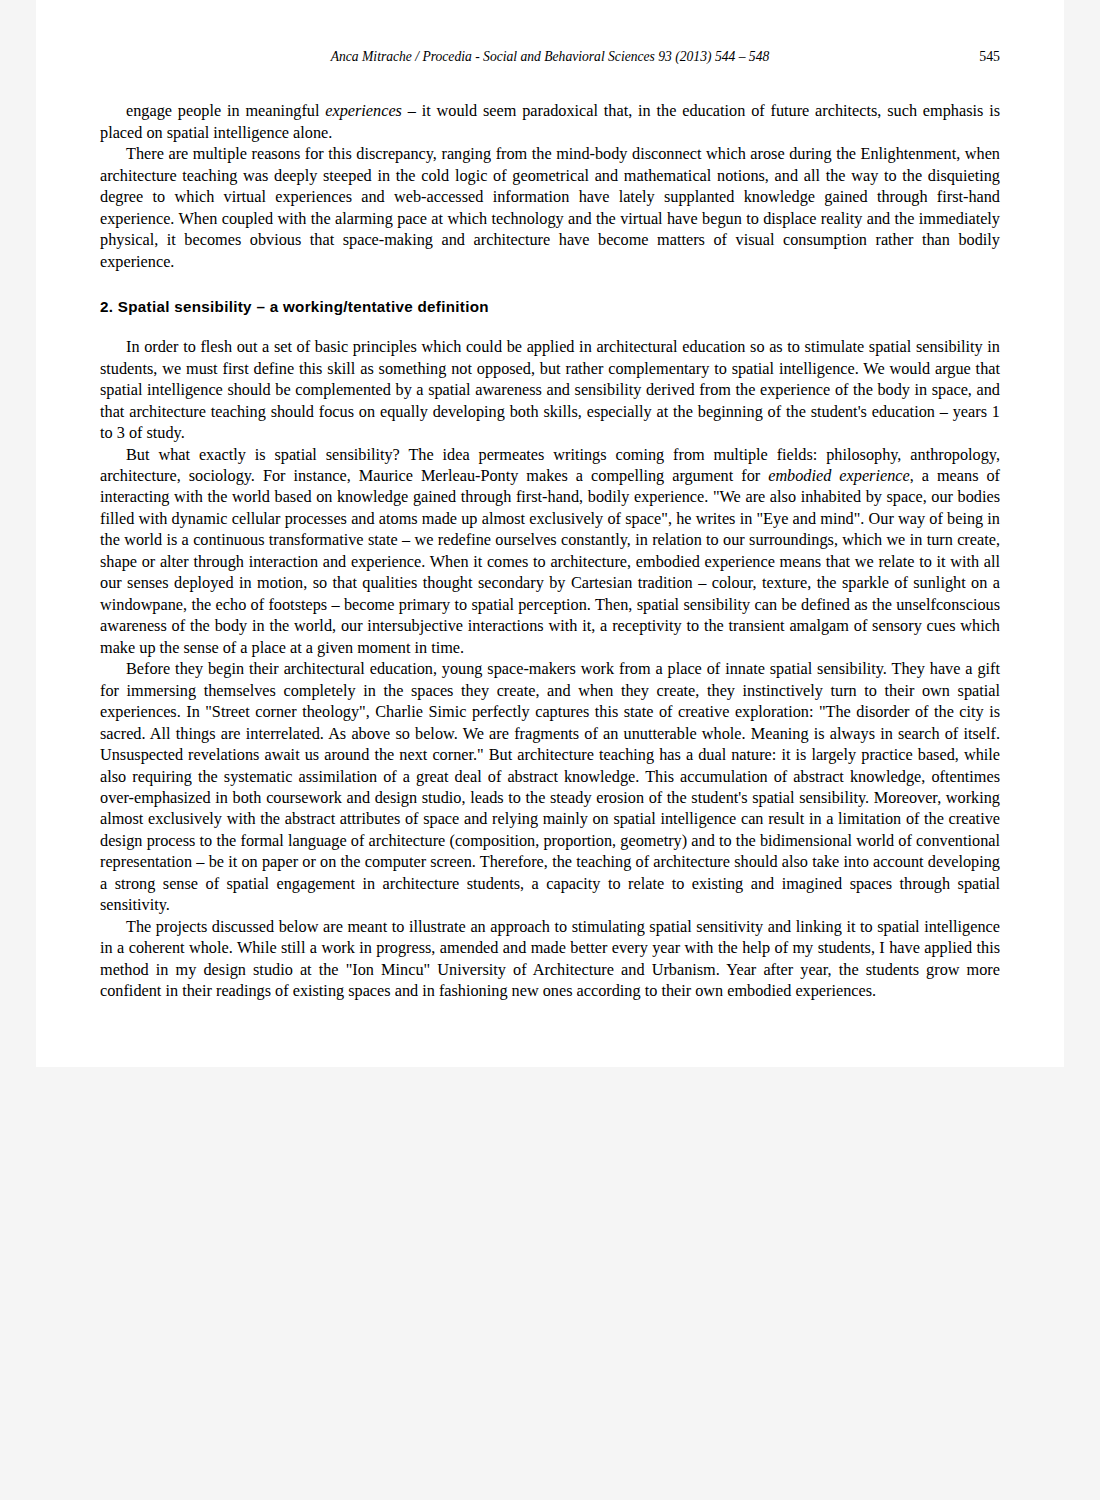Anca Mitrache / Procedia - Social and Behavioral Sciences 93 (2013) 544 – 548 545
engage people in meaningful experiences – it would seem paradoxical that, in the education of future architects, such emphasis is placed on spatial intelligence alone.
There are multiple reasons for this discrepancy, ranging from the mind-body disconnect which arose during the Enlightenment, when architecture teaching was deeply steeped in the cold logic of geometrical and mathematical notions, and all the way to the disquieting degree to which virtual experiences and web-accessed information have lately supplanted knowledge gained through first-hand experience. When coupled with the alarming pace at which technology and the virtual have begun to displace reality and the immediately physical, it becomes obvious that space-making and architecture have become matters of visual consumption rather than bodily experience.
2. Spatial sensibility – a working/tentative definition
In order to flesh out a set of basic principles which could be applied in architectural education so as to stimulate spatial sensibility in students, we must first define this skill as something not opposed, but rather complementary to spatial intelligence. We would argue that spatial intelligence should be complemented by a spatial awareness and sensibility derived from the experience of the body in space, and that architecture teaching should focus on equally developing both skills, especially at the beginning of the student's education – years 1 to 3 of study.
But what exactly is spatial sensibility? The idea permeates writings coming from multiple fields: philosophy, anthropology, architecture, sociology. For instance, Maurice Merleau-Ponty makes a compelling argument for embodied experience, a means of interacting with the world based on knowledge gained through first-hand, bodily experience. "We are also inhabited by space, our bodies filled with dynamic cellular processes and atoms made up almost exclusively of space", he writes in "Eye and mind". Our way of being in the world is a continuous transformative state – we redefine ourselves constantly, in relation to our surroundings, which we in turn create, shape or alter through interaction and experience. When it comes to architecture, embodied experience means that we relate to it with all our senses deployed in motion, so that qualities thought secondary by Cartesian tradition – colour, texture, the sparkle of sunlight on a windowpane, the echo of footsteps – become primary to spatial perception. Then, spatial sensibility can be defined as the unselfconscious awareness of the body in the world, our intersubjective interactions with it, a receptivity to the transient amalgam of sensory cues which make up the sense of a place at a given moment in time.
Before they begin their architectural education, young space-makers work from a place of innate spatial sensibility. They have a gift for immersing themselves completely in the spaces they create, and when they create, they instinctively turn to their own spatial experiences. In "Street corner theology", Charlie Simic perfectly captures this state of creative exploration: "The disorder of the city is sacred. All things are interrelated. As above so below. We are fragments of an unutterable whole. Meaning is always in search of itself. Unsuspected revelations await us around the next corner." But architecture teaching has a dual nature: it is largely practice based, while also requiring the systematic assimilation of a great deal of abstract knowledge. This accumulation of abstract knowledge, oftentimes over-emphasized in both coursework and design studio, leads to the steady erosion of the student's spatial sensibility. Moreover, working almost exclusively with the abstract attributes of space and relying mainly on spatial intelligence can result in a limitation of the creative design process to the formal language of architecture (composition, proportion, geometry) and to the bidimensional world of conventional representation – be it on paper or on the computer screen. Therefore, the teaching of architecture should also take into account developing a strong sense of spatial engagement in architecture students, a capacity to relate to existing and imagined spaces through spatial sensitivity.
The projects discussed below are meant to illustrate an approach to stimulating spatial sensitivity and linking it to spatial intelligence in a coherent whole. While still a work in progress, amended and made better every year with the help of my students, I have applied this method in my design studio at the "Ion Mincu" University of Architecture and Urbanism. Year after year, the students grow more confident in their readings of existing spaces and in fashioning new ones according to their own embodied experiences.